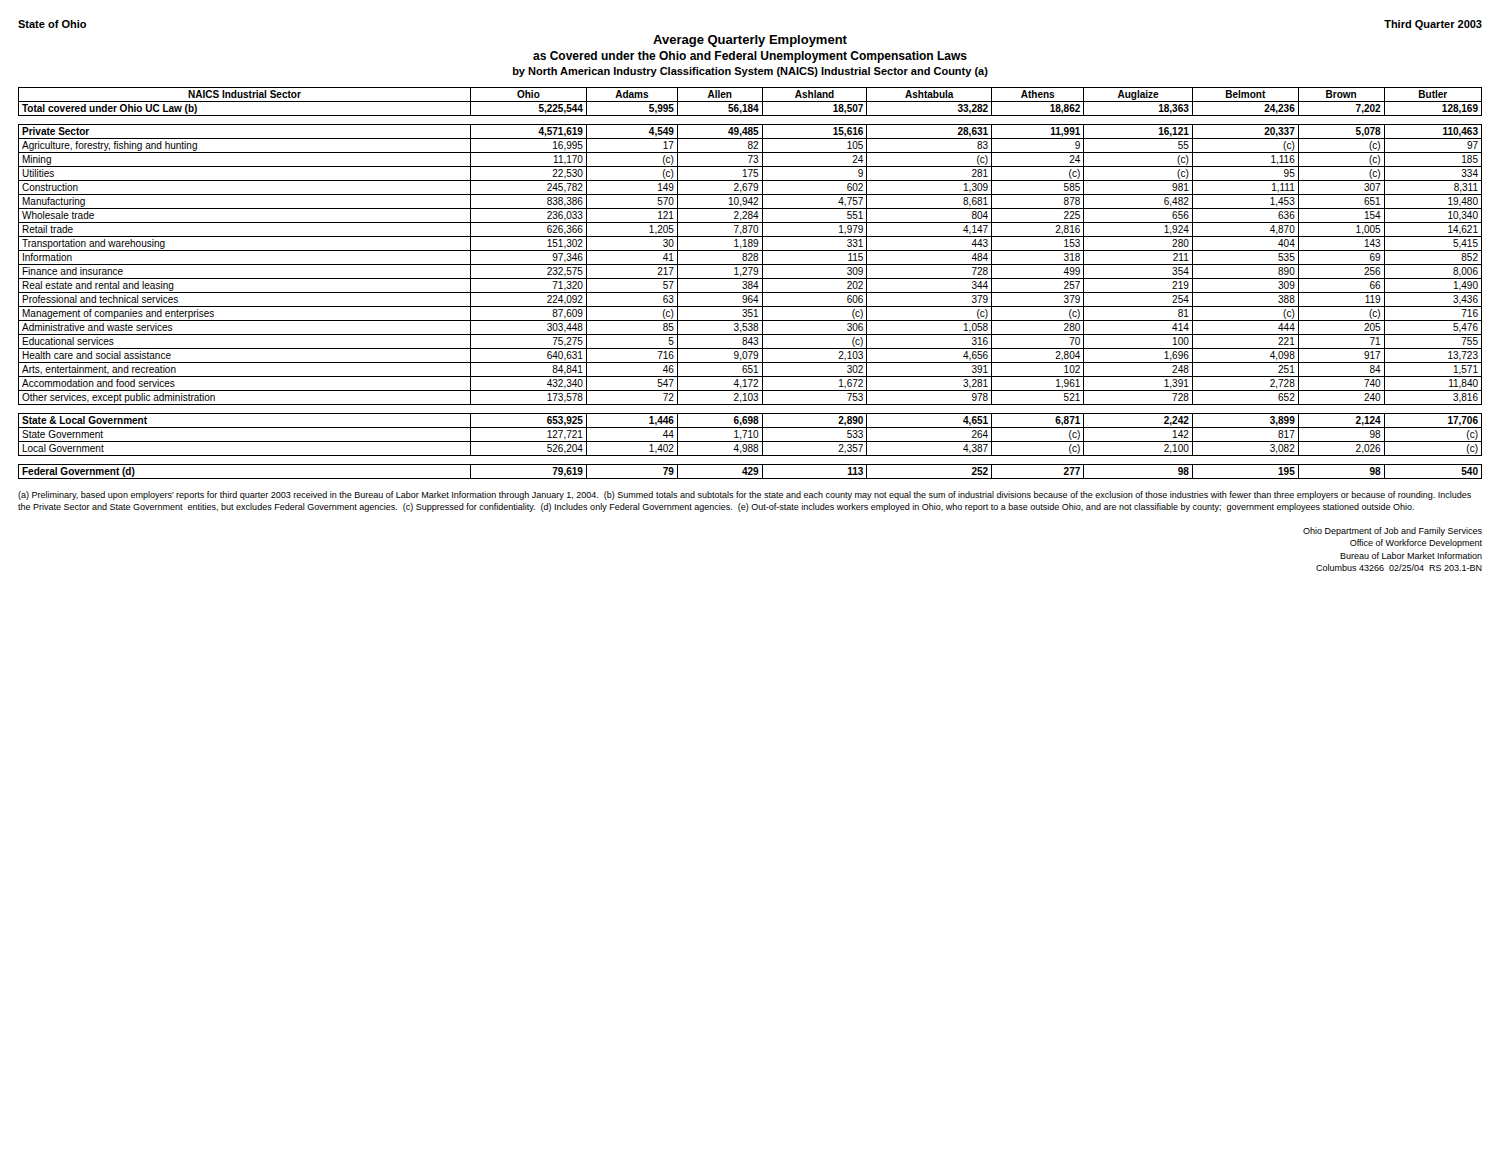State of Ohio Third Quarter 2003
Average Quarterly Employment
as Covered under the Ohio and Federal Unemployment Compensation Laws
by North American Industry Classification System (NAICS) Industrial Sector and County (a)
| NAICS Industrial Sector | Ohio | Adams | Allen | Ashland | Ashtabula | Athens | Auglaize | Belmont | Brown | Butler |
| --- | --- | --- | --- | --- | --- | --- | --- | --- | --- | --- |
| Total covered under Ohio UC Law (b) | 5,225,544 | 5,995 | 56,184 | 18,507 | 33,282 | 18,862 | 18,363 | 24,236 | 7,202 | 128,169 |
| Private Sector | 4,571,619 | 4,549 | 49,485 | 15,616 | 28,631 | 11,991 | 16,121 | 20,337 | 5,078 | 110,463 |
| Agriculture, forestry, fishing and hunting | 16,995 | 17 | 82 | 105 | 83 | 9 | 55 | (c) | (c) | 97 |
| Mining | 11,170 | (c) | 73 | 24 | (c) | 24 | (c) | 1,116 | (c) | 185 |
| Utilities | 22,530 | (c) | 175 | 9 | 281 | (c) | (c) | 95 | (c) | 334 |
| Construction | 245,782 | 149 | 2,679 | 602 | 1,309 | 585 | 981 | 1,111 | 307 | 8,311 |
| Manufacturing | 838,386 | 570 | 10,942 | 4,757 | 8,681 | 878 | 6,482 | 1,453 | 651 | 19,480 |
| Wholesale trade | 236,033 | 121 | 2,284 | 551 | 804 | 225 | 656 | 636 | 154 | 10,340 |
| Retail trade | 626,366 | 1,205 | 7,870 | 1,979 | 4,147 | 2,816 | 1,924 | 4,870 | 1,005 | 14,621 |
| Transportation and warehousing | 151,302 | 30 | 1,189 | 331 | 443 | 153 | 280 | 404 | 143 | 5,415 |
| Information | 97,346 | 41 | 828 | 115 | 484 | 318 | 211 | 535 | 69 | 852 |
| Finance and insurance | 232,575 | 217 | 1,279 | 309 | 728 | 499 | 354 | 890 | 256 | 8,006 |
| Real estate and rental and leasing | 71,320 | 57 | 384 | 202 | 344 | 257 | 219 | 309 | 66 | 1,490 |
| Professional and technical services | 224,092 | 63 | 964 | 606 | 379 | 379 | 254 | 388 | 119 | 3,436 |
| Management of companies and enterprises | 87,609 | (c) | 351 | (c) | (c) | (c) | 81 | (c) | (c) | 716 |
| Administrative and waste services | 303,448 | 85 | 3,538 | 306 | 1,058 | 280 | 414 | 444 | 205 | 5,476 |
| Educational services | 75,275 | 5 | 843 | (c) | 316 | 70 | 100 | 221 | 71 | 755 |
| Health care and social assistance | 640,631 | 716 | 9,079 | 2,103 | 4,656 | 2,804 | 1,696 | 4,098 | 917 | 13,723 |
| Arts, entertainment, and recreation | 84,841 | 46 | 651 | 302 | 391 | 102 | 248 | 251 | 84 | 1,571 |
| Accommodation and food services | 432,340 | 547 | 4,172 | 1,672 | 3,281 | 1,961 | 1,391 | 2,728 | 740 | 11,840 |
| Other services, except public administration | 173,578 | 72 | 2,103 | 753 | 978 | 521 | 728 | 652 | 240 | 3,816 |
| State & Local Government | 653,925 | 1,446 | 6,698 | 2,890 | 4,651 | 6,871 | 2,242 | 3,899 | 2,124 | 17,706 |
| State Government | 127,721 | 44 | 1,710 | 533 | 264 | (c) | 142 | 817 | 98 | (c) |
| Local Government | 526,204 | 1,402 | 4,988 | 2,357 | 4,387 | (c) | 2,100 | 3,082 | 2,026 | (c) |
| Federal Government (d) | 79,619 | 79 | 429 | 113 | 252 | 277 | 98 | 195 | 98 | 540 |
(a) Preliminary, based upon employers' reports for third quarter 2003 received in the Bureau of Labor Market Information through January 1, 2004. (b) Summed totals and subtotals for the state and each county may not equal the sum of industrial divisions because of the exclusion of those industries with fewer than three employers or because of rounding. Includes the Private Sector and State Government entities, but excludes Federal Government agencies. (c) Suppressed for confidentiality. (d) Includes only Federal Government agencies. (e) Out-of-state includes workers employed in Ohio, who report to a base outside Ohio, and are not classifiable by county; government employees stationed outside Ohio.
Ohio Department of Job and Family Services
Office of Workforce Development
Bureau of Labor Market Information
Columbus 43266 02/25/04 RS 203.1-BN